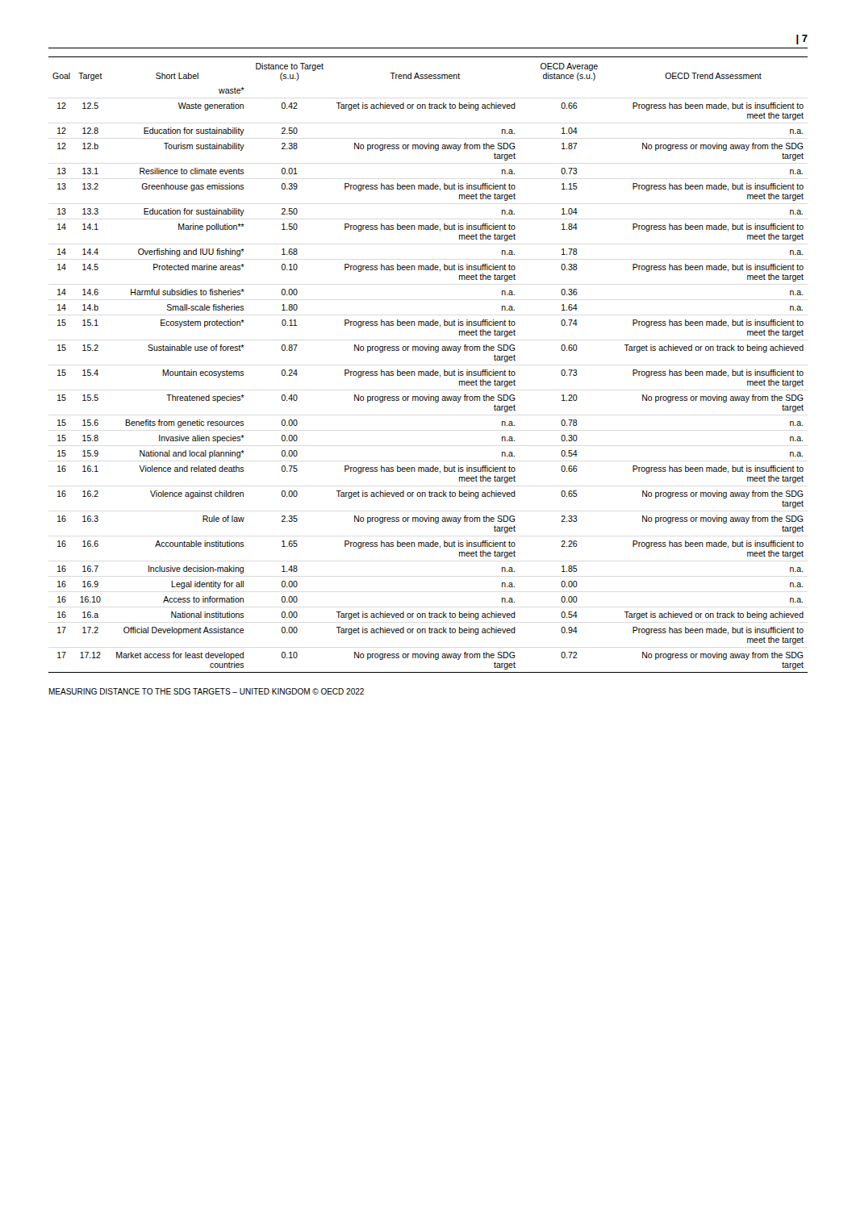| 7
| Goal | Target | Short Label | Distance to Target (s.u.) | Trend Assessment | OECD Average distance (s.u.) | OECD Trend Assessment |
| --- | --- | --- | --- | --- | --- | --- |
| | | waste* | | | | |
| 12 | 12.5 | Waste generation | 0.42 | Target is achieved or on track to being achieved | 0.66 | Progress has been made, but is insufficient to meet the target |
| 12 | 12.8 | Education for sustainability | 2.50 | n.a. | 1.04 | n.a. |
| 12 | 12.b | Tourism sustainability | 2.38 | No progress or moving away from the SDG target | 1.87 | No progress or moving away from the SDG target |
| 13 | 13.1 | Resilience to climate events | 0.01 | n.a. | 0.73 | n.a. |
| 13 | 13.2 | Greenhouse gas emissions | 0.39 | Progress has been made, but is insufficient to meet the target | 1.15 | Progress has been made, but is insufficient to meet the target |
| 13 | 13.3 | Education for sustainability | 2.50 | n.a. | 1.04 | n.a. |
| 14 | 14.1 | Marine pollution** | 1.50 | Progress has been made, but is insufficient to meet the target | 1.84 | Progress has been made, but is insufficient to meet the target |
| 14 | 14.4 | Overfishing and IUU fishing* | 1.68 | n.a. | 1.78 | n.a. |
| 14 | 14.5 | Protected marine areas* | 0.10 | Progress has been made, but is insufficient to meet the target | 0.38 | Progress has been made, but is insufficient to meet the target |
| 14 | 14.6 | Harmful subsidies to fisheries* | 0.00 | n.a. | 0.36 | n.a. |
| 14 | 14.b | Small-scale fisheries | 1.80 | n.a. | 1.64 | n.a. |
| 15 | 15.1 | Ecosystem protection* | 0.11 | Progress has been made, but is insufficient to meet the target | 0.74 | Progress has been made, but is insufficient to meet the target |
| 15 | 15.2 | Sustainable use of forest* | 0.87 | No progress or moving away from the SDG target | 0.60 | Target is achieved or on track to being achieved |
| 15 | 15.4 | Mountain ecosystems | 0.24 | Progress has been made, but is insufficient to meet the target | 0.73 | Progress has been made, but is insufficient to meet the target |
| 15 | 15.5 | Threatened species* | 0.40 | No progress or moving away from the SDG target | 1.20 | No progress or moving away from the SDG target |
| 15 | 15.6 | Benefits from genetic resources | 0.00 | n.a. | 0.78 | n.a. |
| 15 | 15.8 | Invasive alien species* | 0.00 | n.a. | 0.30 | n.a. |
| 15 | 15.9 | National and local planning* | 0.00 | n.a. | 0.54 | n.a. |
| 16 | 16.1 | Violence and related deaths | 0.75 | Progress has been made, but is insufficient to meet the target | 0.66 | Progress has been made, but is insufficient to meet the target |
| 16 | 16.2 | Violence against children | 0.00 | Target is achieved or on track to being achieved | 0.65 | No progress or moving away from the SDG target |
| 16 | 16.3 | Rule of law | 2.35 | No progress or moving away from the SDG target | 2.33 | No progress or moving away from the SDG target |
| 16 | 16.6 | Accountable institutions | 1.65 | Progress has been made, but is insufficient to meet the target | 2.26 | Progress has been made, but is insufficient to meet the target |
| 16 | 16.7 | Inclusive decision-making | 1.48 | n.a. | 1.85 | n.a. |
| 16 | 16.9 | Legal identity for all | 0.00 | n.a. | 0.00 | n.a. |
| 16 | 16.10 | Access to information | 0.00 | n.a. | 0.00 | n.a. |
| 16 | 16.a | National institutions | 0.00 | Target is achieved or on track to being achieved | 0.54 | Target is achieved or on track to being achieved |
| 17 | 17.2 | Official Development Assistance | 0.00 | Target is achieved or on track to being achieved | 0.94 | Progress has been made, but is insufficient to meet the target |
| 17 | 17.12 | Market access for least developed countries | 0.10 | No progress or moving away from the SDG target | 0.72 | No progress or moving away from the SDG target |
MEASURING DISTANCE TO THE SDG TARGETS – UNITED KINGDOM © OECD 2022